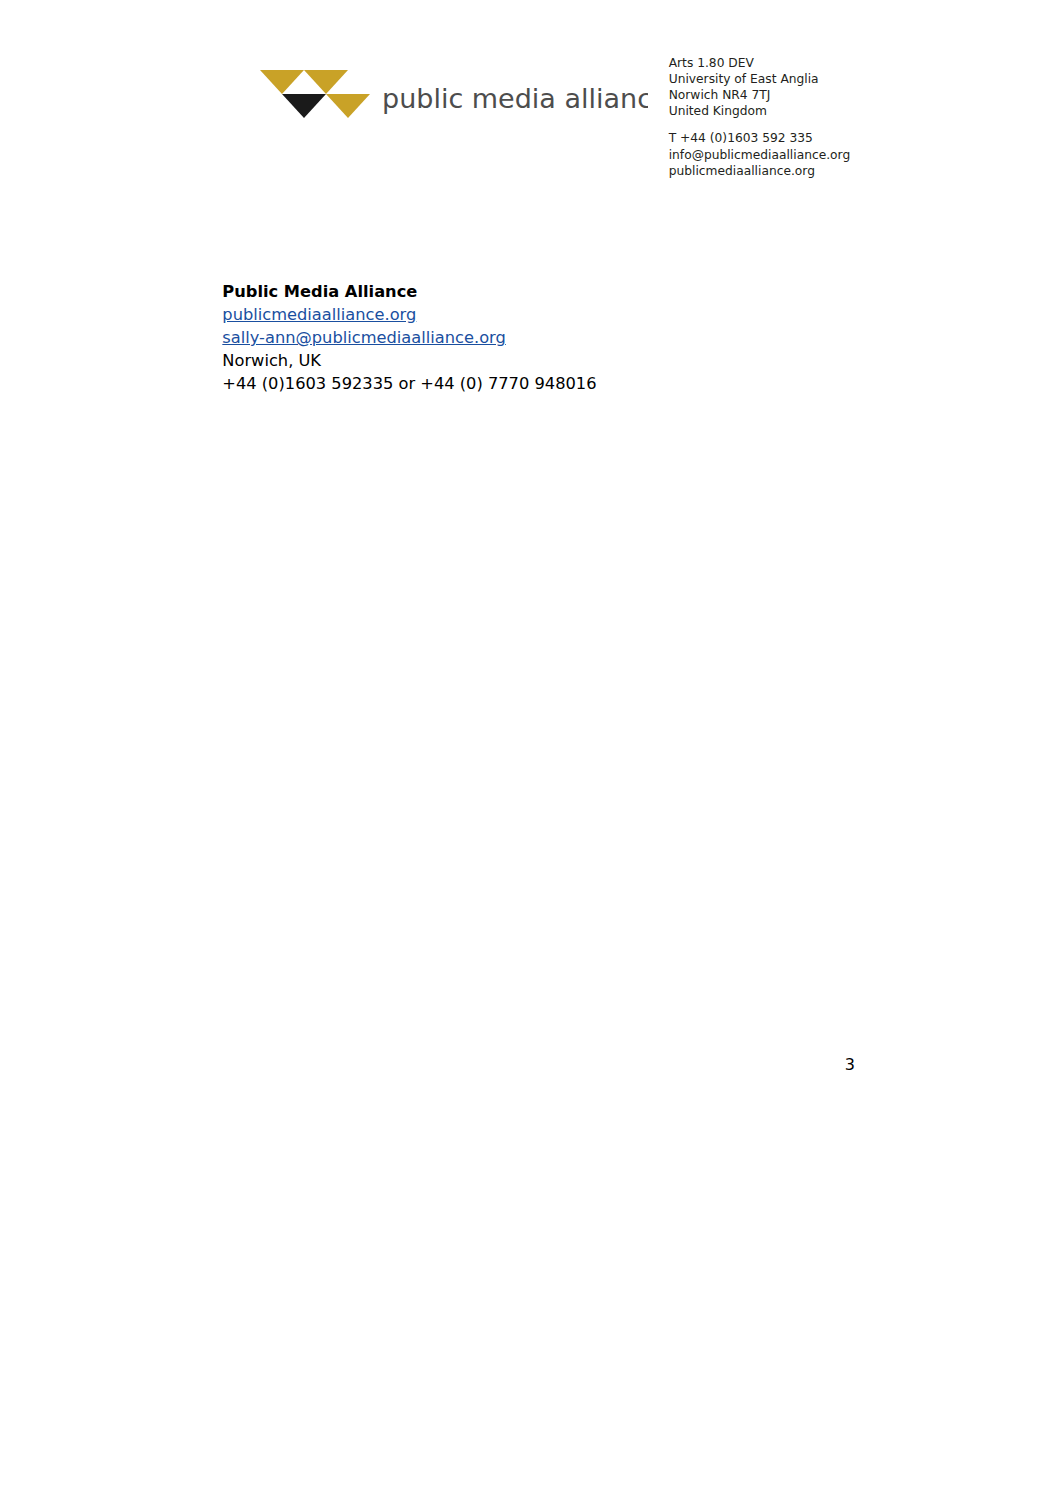public media alliance
Arts 1.80 DEV
University of East Anglia
Norwich NR4 7TJ
United Kingdom T +44 (0)1603 592 335
info@publicmediaalliance.org
publicmediaalliance.org
Public Media Alliance
publicmediaalliance.org
sally-ann@publicmediaalliance.org
Norwich, UK
+44 (0)1603 592335 or +44 (0) 7770 948016
3